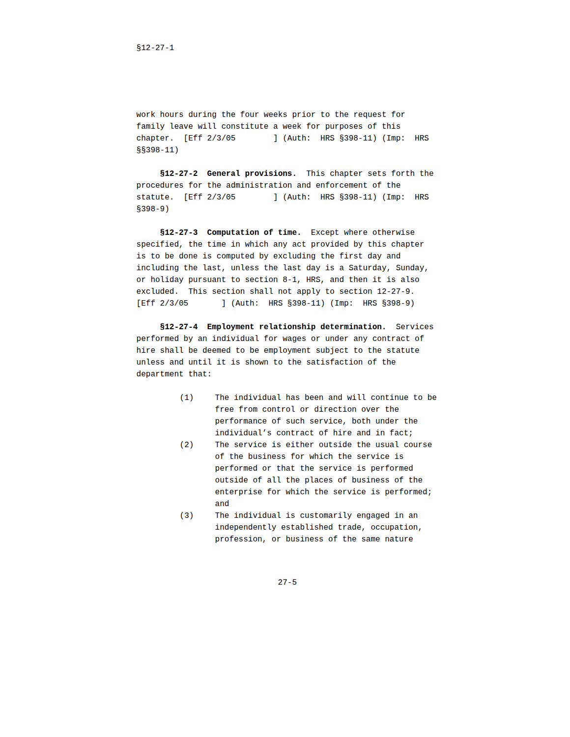§12-27-1
work hours during the four weeks prior to the request for family leave will constitute a week for purposes of this chapter. [Eff 2/3/05 ] (Auth: HRS §398-11) (Imp: HRS §§398-11)
§12-27-2 General provisions. This chapter sets forth the procedures for the administration and enforcement of the statute. [Eff 2/3/05 ] (Auth: HRS §398-11) (Imp: HRS §398-9)
§12-27-3 Computation of time. Except where otherwise specified, the time in which any act provided by this chapter is to be done is computed by excluding the first day and including the last, unless the last day is a Saturday, Sunday, or holiday pursuant to section 8-1, HRS, and then it is also excluded. This section shall not apply to section 12-27-9. [Eff 2/3/05 ] (Auth: HRS §398-11) (Imp: HRS §398-9)
§12-27-4 Employment relationship determination. Services performed by an individual for wages or under any contract of hire shall be deemed to be employment subject to the statute unless and until it is shown to the satisfaction of the department that:
(1) The individual has been and will continue to be free from control or direction over the performance of such service, both under the individual’s contract of hire and in fact;
(2) The service is either outside the usual course of the business for which the service is performed or that the service is performed outside of all the places of business of the enterprise for which the service is performed; and
(3) The individual is customarily engaged in an independently established trade, occupation, profession, or business of the same nature
27-5